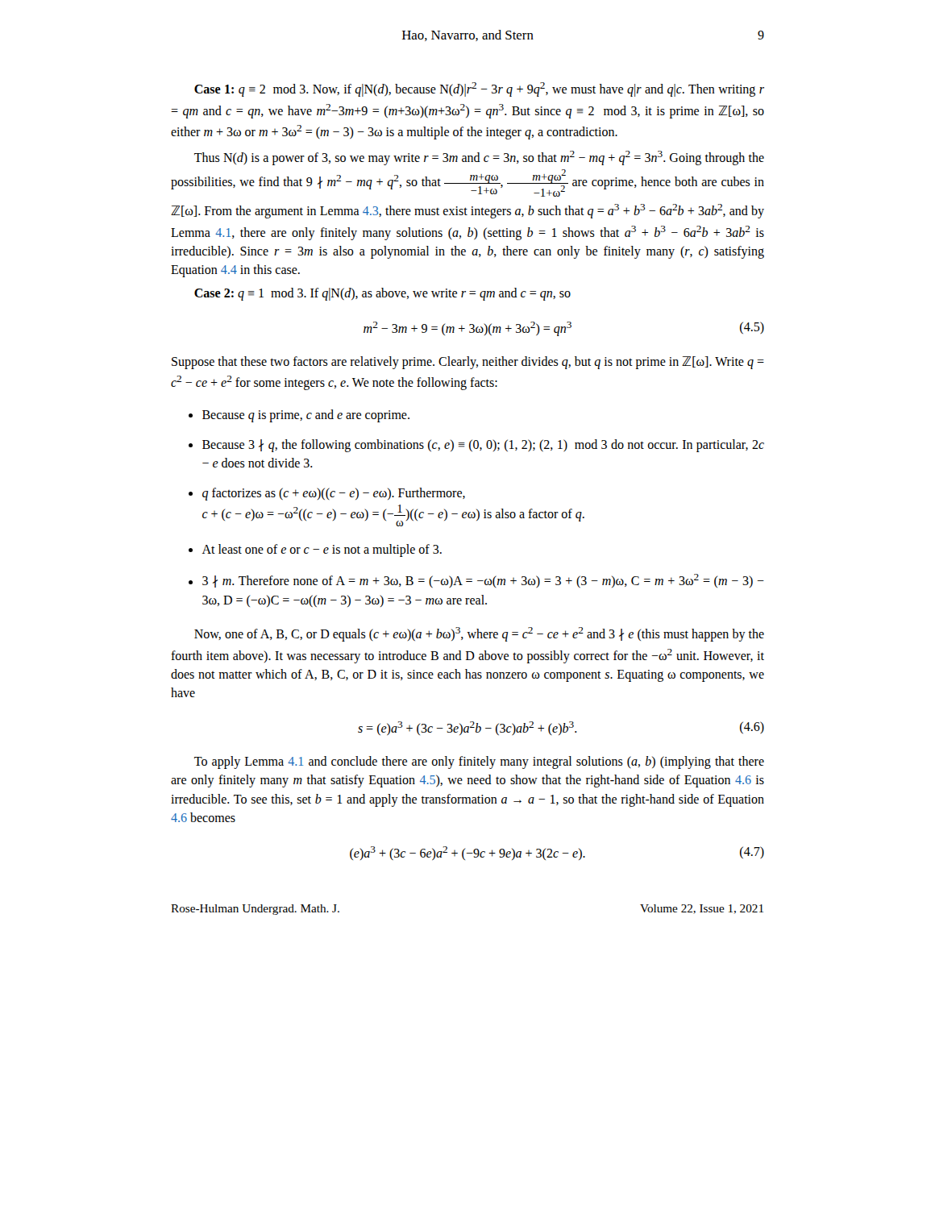Hao, Navarro, and Stern 9
Case 1: q ≡ 2 mod 3. Now, if q|N(d), because N(d)|r2 − 3r q + 9q2, we must have q|r and q|c. Then writing r = qm and c = qn, we have m2−3m+9 = (m+3ω)(m+3ω2) = qn3. But since q ≡ 2 mod 3, it is prime in ℤ[ω], so either m + 3ω or m + 3ω2 = (m − 3) − 3ω is a multiple of the integer q, a contradiction.
Thus N(d) is a power of 3, so we may write r = 3m and c = 3n, so that m2 − mq + q2 = 3n3. Going through the possibilities, we find that 9 ∤ m2 − mq + q2, so that m+qω−1+ω, m+qω2−1+ω2 are coprime, hence both are cubes in ℤ[ω]. From the argument in Lemma 4.3, there must exist integers a, b such that q = a3 + b3 − 6a2b + 3ab2, and by Lemma 4.1, there are only finitely many solutions (a, b) (setting b = 1 shows that a3 + b3 − 6a2b + 3ab2 is irreducible). Since r = 3m is also a polynomial in the a, b, there can only be finitely many (r, c) satisfying Equation 4.4 in this case.
Case 2: q ≡ 1 mod 3. If q|N(d), as above, we write r = qm and c = qn, so
m2 − 3m + 9 = (m + 3ω)(m + 3ω2) = qn3 (4.5)
Suppose that these two factors are relatively prime. Clearly, neither divides q, but q is not prime in ℤ[ω]. Write q = c2 − ce + e2 for some integers c, e. We note the following facts:
Because q is prime, c and e are coprime.
Because 3 ∤ q, the following combinations (c, e) ≡ (0, 0); (1, 2); (2, 1) mod 3 do not occur. In particular, 2c − e does not divide 3.
q factorizes as (c + eω)((c − e) − eω). Furthermore,
c + (c − e)ω = −ω2((c − e) − eω) = (−1 ω)((c − e) − eω) is also a factor of q.
At least one of e or c − e is not a multiple of 3.
3 ∤ m. Therefore none of A = m + 3ω, B = (−ω)A = −ω(m + 3ω) = 3 + (3 − m)ω, C = m + 3ω2 = (m − 3) − 3ω, D = (−ω)C = −ω((m − 3) − 3ω) = −3 − mω are real.
Now, one of A, B, C, or D equals (c + eω)(a + bω)3, where q = c2 − ce + e2 and 3 ∤ e (this must happen by the fourth item above). It was necessary to introduce B and D above to possibly correct for the −ω2 unit. However, it does not matter which of A, B, C, or D it is, since each has nonzero ω component s. Equating ω components, we have
s = (e)a3 + (3c − 3e)a2b − (3c)ab2 + (e)b3. (4.6)
To apply Lemma 4.1 and conclude there are only finitely many integral solutions (a, b) (implying that there are only finitely many m that satisfy Equation 4.5), we need to show that the right-hand side of Equation 4.6 is irreducible. To see this, set b = 1 and apply the transformation a → a − 1, so that the right-hand side of Equation 4.6 becomes
(e)a3 + (3c − 6e)a2 + (−9c + 9e)a + 3(2c − e). (4.7)
Rose-Hulman Undergrad. Math. J. Volume 22, Issue 1, 2021